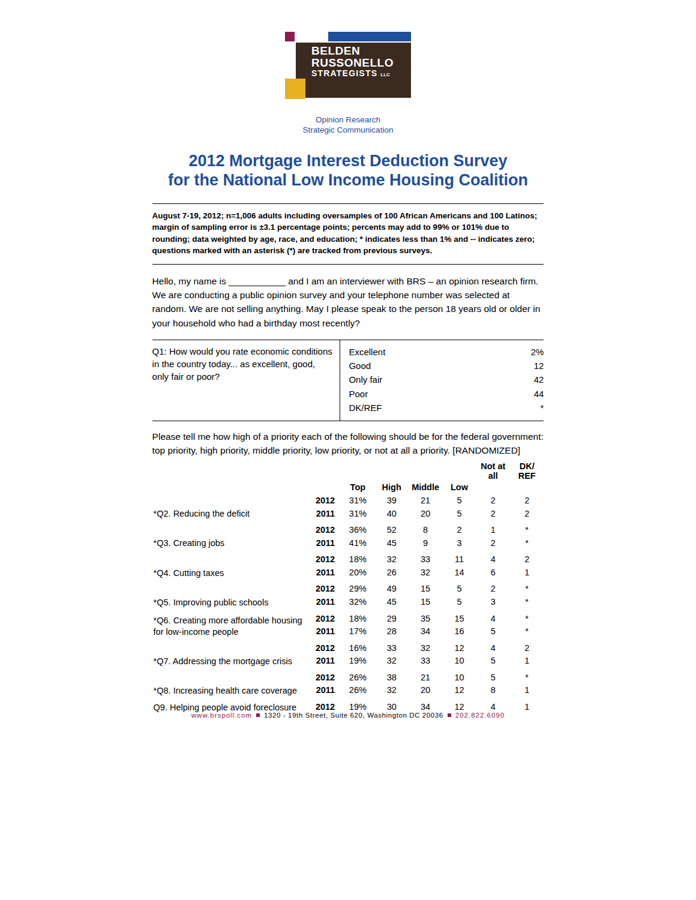BELDEN
RUSSONELLO
STRATEGISTS LLC
Opinion Research
Strategic Communication
2012 Mortgage Interest Deduction Survey
for the National Low Income Housing Coalition
August 7-19, 2012; n=1,006 adults including oversamples of 100 African Americans and 100 Latinos; margin of sampling error is ±3.1 percentage points; percents may add to 99% or 101% due to rounding; data weighted by age, race, and education; * indicates less than 1% and -- indicates zero; questions marked with an asterisk (*) are tracked from previous surveys.
Hello, my name is ___________ and I am an interviewer with BRS – an opinion research firm. We are conducting a public opinion survey and your telephone number was selected at random. We are not selling anything. May I please speak to the person 18 years old or older in your household who had a birthday most recently?
| Q1: How would you rate economic conditions in the country today... as excellent, good, only fair or poor? | Excellent Good Only fair Poor DK/REF | 2% 12 42 44 * |
Please tell me how high of a priority each of the following should be for the federal government: top priority, high priority, middle priority, low priority, or not at all a priority. [RANDOMIZED]
| | | | | | | Not at all | DK/ REF |
| --- | --- | --- | --- | --- | --- | --- | --- |
| | | Top | High | Middle | Low | | |
| *Q2. Reducing the deficit | 2012 | 31% | 39 | 21 | 5 | 2 | 2 |
| 2011 | 31% | 40 | 20 | 5 | 2 | 2 |
| *Q3. Creating jobs | 2012 | 36% | 52 | 8 | 2 | 1 | * |
| 2011 | 41% | 45 | 9 | 3 | 2 | * |
| *Q4. Cutting taxes | 2012 | 18% | 32 | 33 | 11 | 4 | 2 |
| 2011 | 20% | 26 | 32 | 14 | 6 | 1 |
| *Q5. Improving public schools | 2012 | 29% | 49 | 15 | 5 | 2 | * |
| 2011 | 32% | 45 | 15 | 5 | 3 | * |
| *Q6. Creating more affordable housing for low-income people | 2012 | 18% | 29 | 35 | 15 | 4 | * |
| 2011 | 17% | 28 | 34 | 16 | 5 | * |
| *Q7. Addressing the mortgage crisis | 2012 | 16% | 33 | 32 | 12 | 4 | 2 |
| 2011 | 19% | 32 | 33 | 10 | 5 | 1 |
| *Q8. Increasing health care coverage | 2012 | 26% | 38 | 21 | 10 | 5 | * |
| 2011 | 26% | 32 | 20 | 12 | 8 | 1 |
| Q9. Helping people avoid foreclosure | 2012 | 19% | 30 | 34 | 12 | 4 | 1 |
www.brspoll.com 1320 - 19th Street, Suite 620, Washington DC 20036 202.822.6090